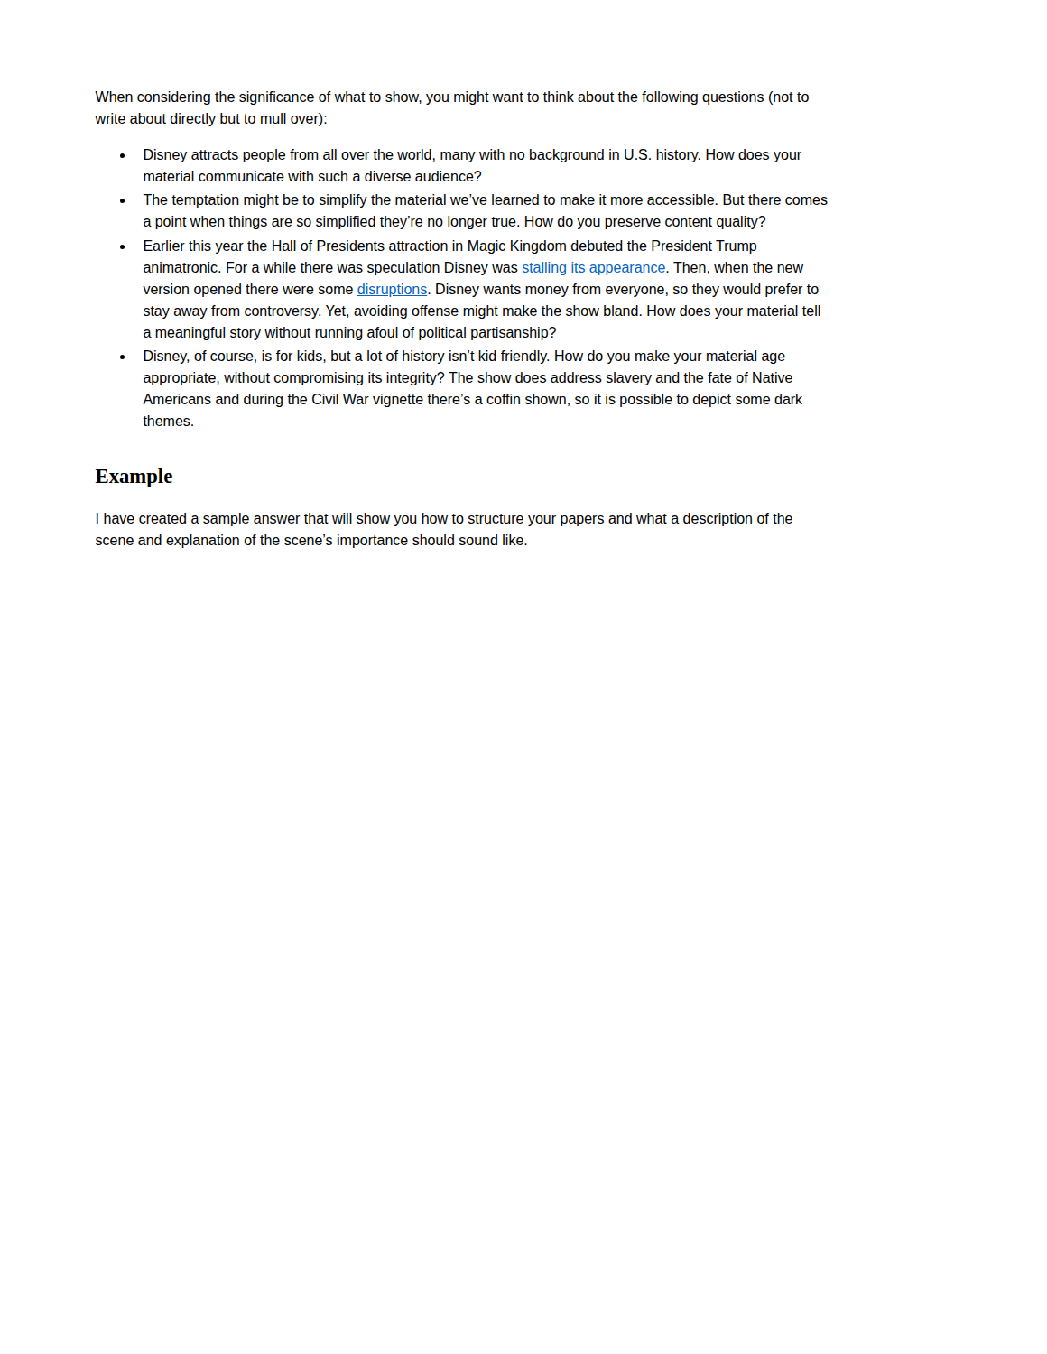When considering the significance of what to show, you might want to think about the following questions (not to write about directly but to mull over):
Disney attracts people from all over the world, many with no background in U.S. history. How does your material communicate with such a diverse audience?
The temptation might be to simplify the material we’ve learned to make it more accessible. But there comes a point when things are so simplified they’re no longer true. How do you preserve content quality?
Earlier this year the Hall of Presidents attraction in Magic Kingdom debuted the President Trump animatronic. For a while there was speculation Disney was stalling its appearance. Then, when the new version opened there were some disruptions. Disney wants money from everyone, so they would prefer to stay away from controversy. Yet, avoiding offense might make the show bland. How does your material tell a meaningful story without running afoul of political partisanship?
Disney, of course, is for kids, but a lot of history isn’t kid friendly. How do you make your material age appropriate, without compromising its integrity? The show does address slavery and the fate of Native Americans and during the Civil War vignette there’s a coffin shown, so it is possible to depict some dark themes.
Example
I have created a sample answer that will show you how to structure your papers and what a description of the scene and explanation of the scene’s importance should sound like.